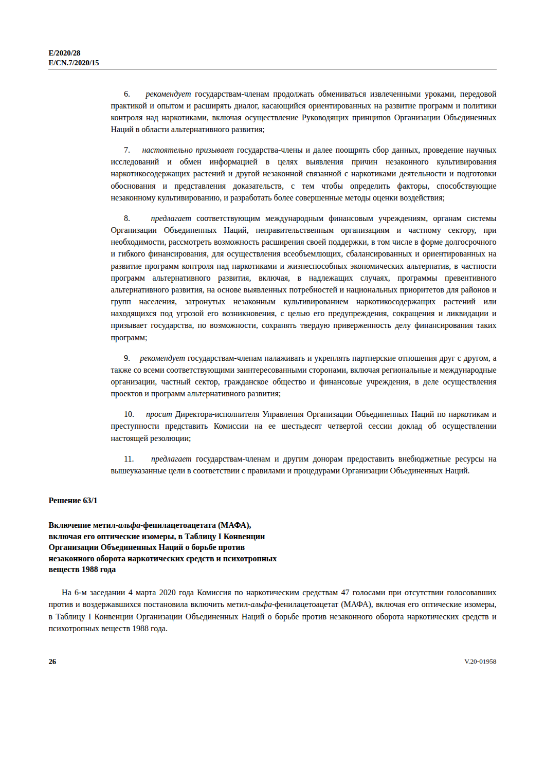E/2020/28
E/CN.7/2020/15
6. рекомендует государствам-членам продолжать обмениваться извлеченными уроками, передовой практикой и опытом и расширять диалог, касающийся ориентированных на развитие программ и политики контроля над наркотиками, включая осуществление Руководящих принципов Организации Объединенных Наций в области альтернативного развития;
7. настоятельно призывает государства-члены и далее поощрять сбор данных, проведение научных исследований и обмен информацией в целях выявления причин незаконного культивирования наркотикосодержащих растений и другой незаконной связанной с наркотиками деятельности и подготовки обоснования и представления доказательств, с тем чтобы определить факторы, способствующие незаконному культивированию, и разработать более совершенные методы оценки воздействия;
8. предлагает соответствующим международным финансовым учреждениям, органам системы Организации Объединенных Наций, неправительственным организациям и частному сектору, при необходимости, рассмотреть возможность расширения своей поддержки, в том числе в форме долгосрочного и гибкого финансирования, для осуществления всеобъемлющих, сбалансированных и ориентированных на развитие программ контроля над наркотиками и жизнеспособных экономических альтернатив, в частности программ альтернативного развития, включая, в надлежащих случаях, программы превентивного альтернативного развития, на основе выявленных потребностей и национальных приоритетов для районов и групп населения, затронутых незаконным культивированием наркотикосодержащих растений или находящихся под угрозой его возникновения, с целью его предупреждения, сокращения и ликвидации и призывает государства, по возможности, сохранять твердую приверженность делу финансирования таких программ;
9. рекомендует государствам-членам налаживать и укреплять партнерские отношения друг с другом, а также со всеми соответствующими заинтересованными сторонами, включая региональные и международные организации, частный сектор, гражданское общество и финансовые учреждения, в деле осуществления проектов и программ альтернативного развития;
10. просит Директора-исполнителя Управления Организации Объединенных Наций по наркотикам и преступности представить Комиссии на ее шестьдесят четвертой сессии доклад об осуществлении настоящей резолюции;
11. предлагает государствам-членам и другим донорам предоставить внебюджетные ресурсы на вышеуказанные цели в соответствии с правилами и процедурами Организации Объединенных Наций.
Решение 63/1
Включение метил-альфа-фенилацетоацетата (МАФА),
включая его оптические изомеры, в Таблицу I Конвенции
Организации Объединенных Наций о борьбе против
незаконного оборота наркотических средств и психотропных
веществ 1988 года
На 6-м заседании 4 марта 2020 года Комиссия по наркотическим средствам 47 голосами при отсутствии голосовавших против и воздержавшихся постановила включить метил-альфа-фенилацетоацетат (МАФА), включая его оптические изомеры, в Таблицу I Конвенции Организации Объединенных Наций о борьбе против незаконного оборота наркотических средств и психотропных веществ 1988 года.
26
V.20-01958